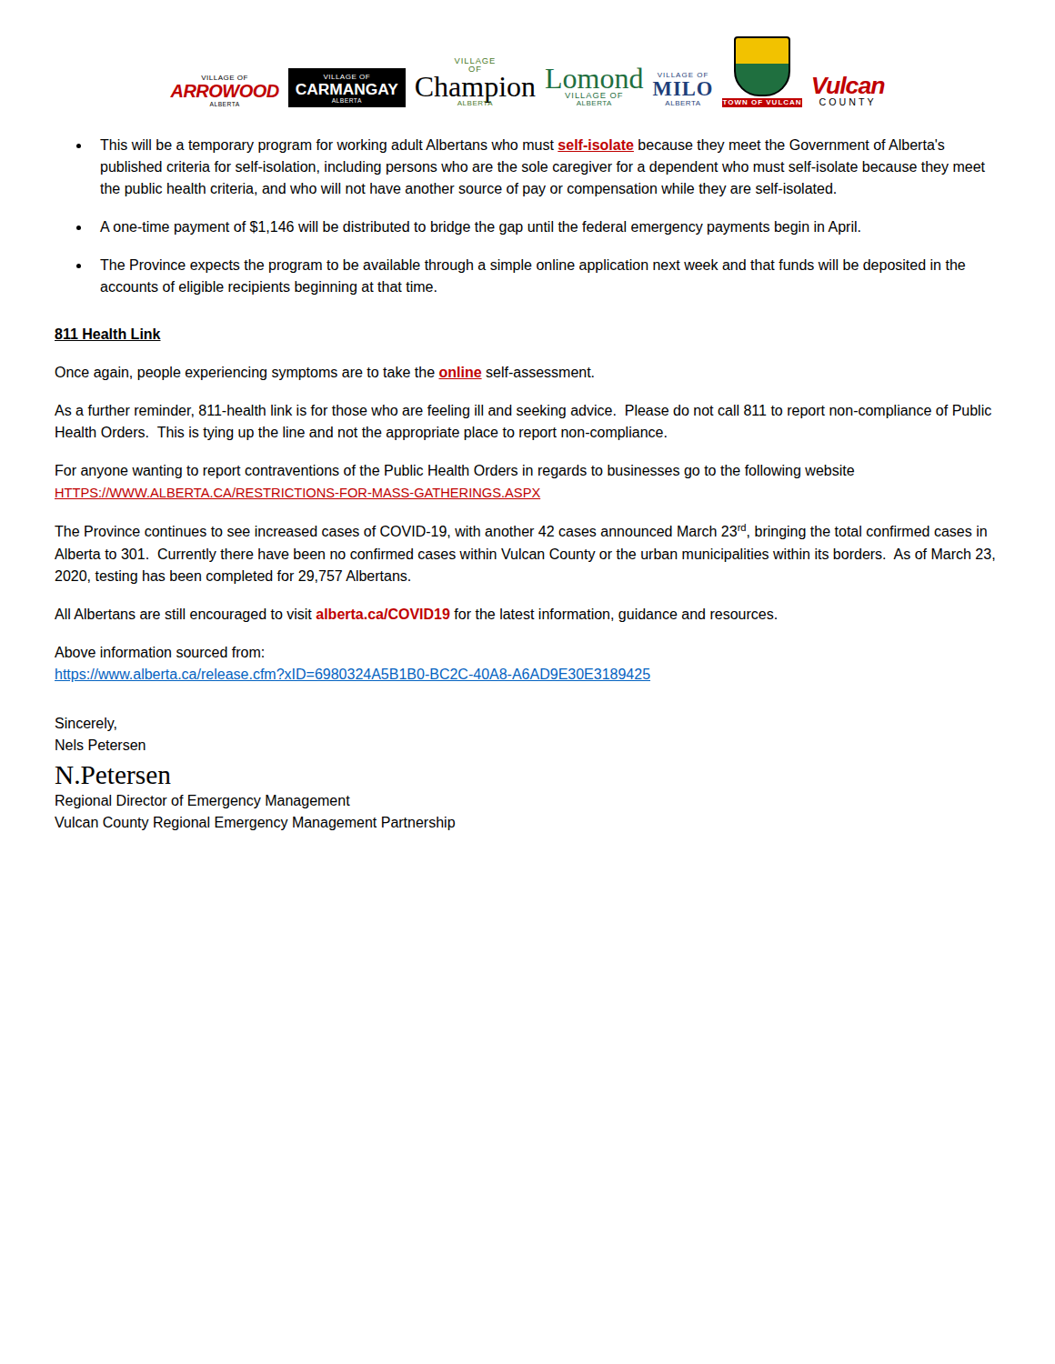Village of
ARROWOOD
Alberta
Village of
CARMANGAY
Alberta
Village
of
Champion
Alberta
Lomond
Village of
Alberta
Village of
MILO
Alberta
TOWN OF VULCAN
Vulcan
County
This will be a temporary program for working adult Albertans who must self-isolate because they meet the Government of Alberta's published criteria for self-isolation, including persons who are the sole caregiver for a dependent who must self-isolate because they meet the public health criteria, and who will not have another source of pay or compensation while they are self-isolated.
A one-time payment of $1,146 will be distributed to bridge the gap until the federal emergency payments begin in April.
The Province expects the program to be available through a simple online application next week and that funds will be deposited in the accounts of eligible recipients beginning at that time.
811 Health Link
Once again, people experiencing symptoms are to take the online self-assessment.
As a further reminder, 811-health link is for those who are feeling ill and seeking advice. Please do not call 811 to report non-compliance of Public Health Orders. This is tying up the line and not the appropriate place to report non-compliance.
For anyone wanting to report contraventions of the Public Health Orders in regards to businesses go to the following website https://www.alberta.ca/restrictions-for-mass-gatherings.aspx
The Province continues to see increased cases of COVID-19, with another 42 cases announced March 23rd, bringing the total confirmed cases in Alberta to 301. Currently there have been no confirmed cases within Vulcan County or the urban municipalities within its borders. As of March 23, 2020, testing has been completed for 29,757 Albertans.
All Albertans are still encouraged to visit alberta.ca/COVID19 for the latest information, guidance and resources.
Above information sourced from:
https://www.alberta.ca/release.cfm?xID=6980324A5B1B0-BC2C-40A8-A6AD9E30E3189425
Sincerely,
Nels Petersen
N.Petersen
Regional Director of Emergency Management
Vulcan County Regional Emergency Management Partnership